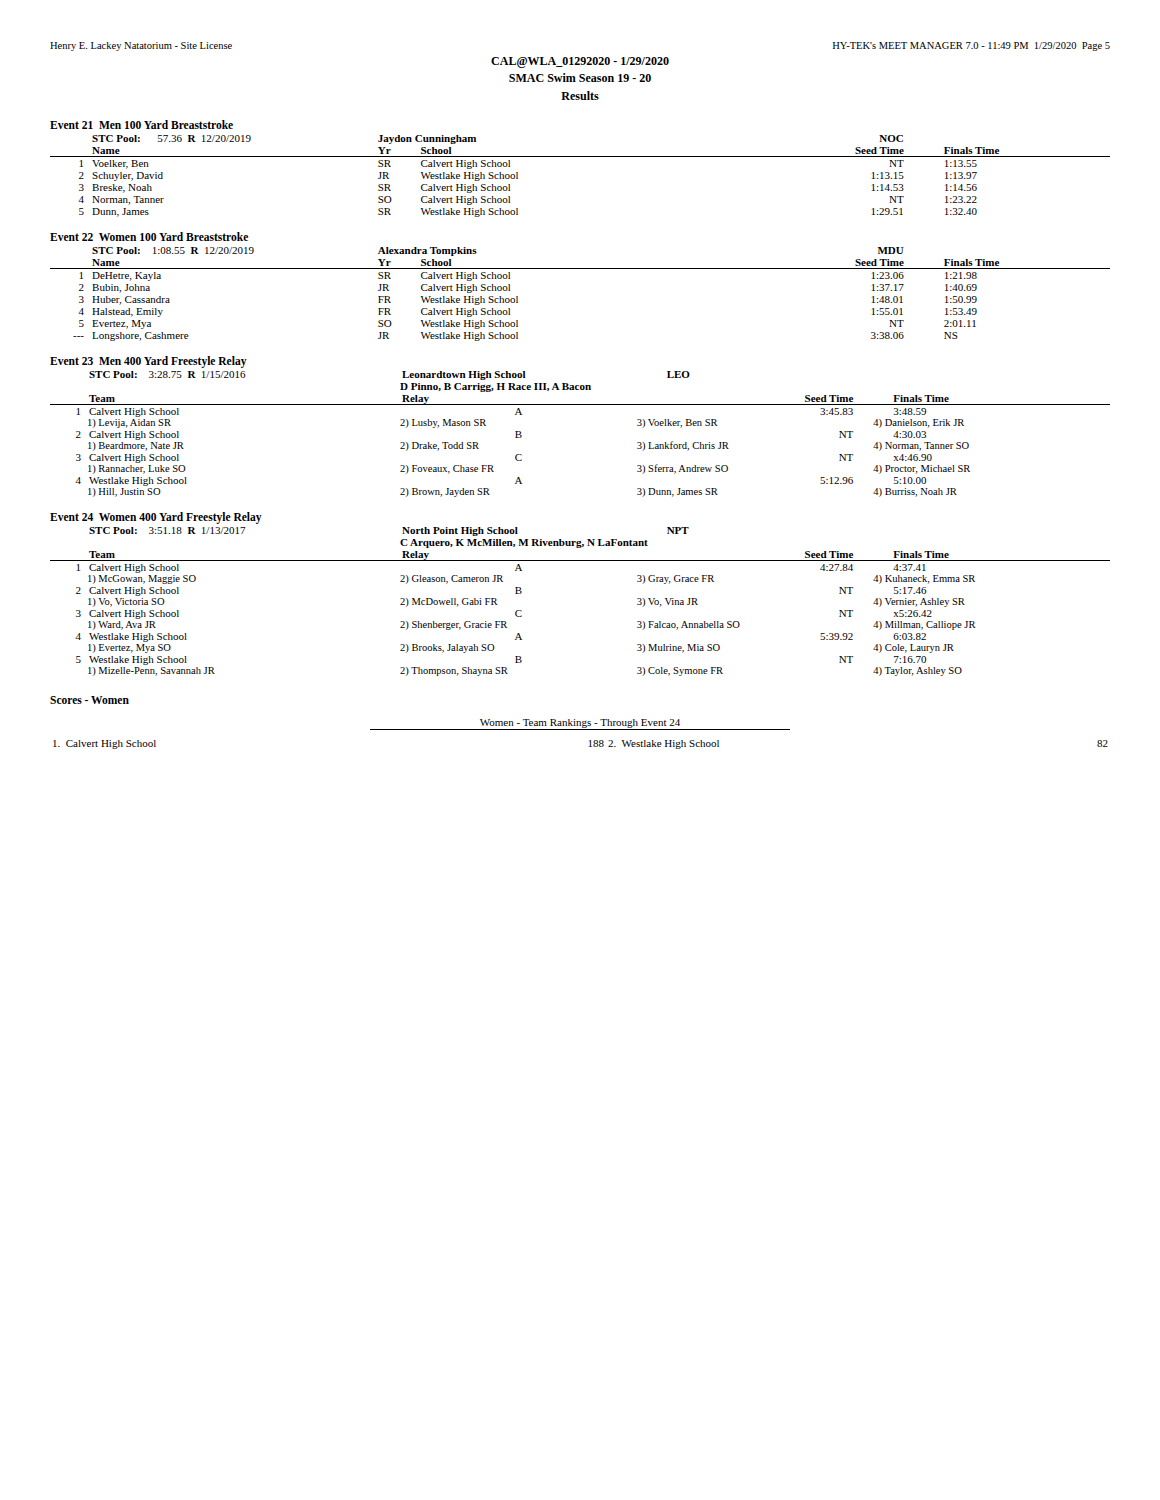Henry E. Lackey Natatorium - Site License
HY-TEK's MEET MANAGER 7.0 - 11:49 PM 1/29/2020 Page 5
CAL@WLA_01292020 - 1/29/2020 SMAC Swim Season 19 - 20 Results
Event 21 Men 100 Yard Breaststroke
| | STC Pool: 57.36 R 12/20/2019 | Jaydon Cunningham | NOC | |
| | Name | Yr | School | Seed Time | Finals Time |
| 1 | Voelker, Ben | SR | Calvert High School | NT | 1:13.55 |
| 2 | Schuyler, David | JR | Westlake High School | 1:13.15 | 1:13.97 |
| 3 | Breske, Noah | SR | Calvert High School | 1:14.53 | 1:14.56 |
| 4 | Norman, Tanner | SO | Calvert High School | NT | 1:23.22 |
| 5 | Dunn, James | SR | Westlake High School | 1:29.51 | 1:32.40 |
Event 22 Women 100 Yard Breaststroke
| | STC Pool: 1:08.55 R 12/20/2019 | Alexandra Tompkins | MDU | |
| | Name | Yr | School | Seed Time | Finals Time |
| 1 | DeHetre, Kayla | SR | Calvert High School | 1:23.06 | 1:21.98 |
| 2 | Bubin, Johna | JR | Calvert High School | 1:37.17 | 1:40.69 |
| 3 | Huber, Cassandra | FR | Westlake High School | 1:48.01 | 1:50.99 |
| 4 | Halstead, Emily | FR | Calvert High School | 1:55.01 | 1:53.49 |
| 5 | Evertez, Mya | SO | Westlake High School | NT | 2:01.11 |
| --- | Longshore, Cashmere | JR | Westlake High School | 3:38.06 | NS |
Event 23 Men 400 Yard Freestyle Relay
| | STC Pool: 3:28.75 R 1/15/2016 | Leonardtown High School | LEO | |
| | | D Pinno, B Carrigg, H Race III, A Bacon |
| | Team | Relay | Seed Time | Finals Time |
| 1 | Calvert High School | A | 3:45.83 | 3:48.59 |
| | 1) Levija, Aidan SR | 2) Lusby, Mason SR | 3) Voelker, Ben SR | 4) Danielson, Erik JR |
| 2 | Calvert High School | B | NT | 4:30.03 |
| | 1) Beardmore, Nate JR | 2) Drake, Todd SR | 3) Lankford, Chris JR | 4) Norman, Tanner SO |
| 3 | Calvert High School | C | NT | x4:46.90 |
| | 1) Rannacher, Luke SO | 2) Foveaux, Chase FR | 3) Sferra, Andrew SO | 4) Proctor, Michael SR |
| 4 | Westlake High School | A | 5:12.96 | 5:10.00 |
| | 1) Hill, Justin SO | 2) Brown, Jayden SR | 3) Dunn, James SR | 4) Burriss, Noah JR |
Event 24 Women 400 Yard Freestyle Relay
| | STC Pool: 3:51.18 R 1/13/2017 | North Point High School | NPT | |
| | | C Arquero, K McMillen, M Rivenburg, N LaFontant |
| | Team | Relay | Seed Time | Finals Time |
| 1 | Calvert High School | A | 4:27.84 | 4:37.41 |
| | 1) McGowan, Maggie SO | 2) Gleason, Cameron JR | 3) Gray, Grace FR | 4) Kuhaneck, Emma SR |
| 2 | Calvert High School | B | NT | 5:17.46 |
| | 1) Vo, Victoria SO | 2) McDowell, Gabi FR | 3) Vo, Vina JR | 4) Vernier, Ashley SR |
| 3 | Calvert High School | C | NT | x5:26.42 |
| | 1) Ward, Ava JR | 2) Shenberger, Gracie FR | 3) Falcao, Annabella SO | 4) Millman, Calliope JR |
| 4 | Westlake High School | A | 5:39.92 | 6:03.82 |
| | 1) Evertez, Mya SO | 2) Brooks, Jalayah SO | 3) Mulrine, Mia SO | 4) Cole, Lauryn JR |
| 5 | Westlake High School | B | NT | 7:16.70 |
| | 1) Mizelle-Penn, Savannah JR | 2) Thompson, Shayna SR | 3) Cole, Symone FR | 4) Taylor, Ashley SO |
Scores - Women
Women - Team Rankings - Through Event 24
| 1. Calvert High School | 188 | 2. Westlake High School | 82 |